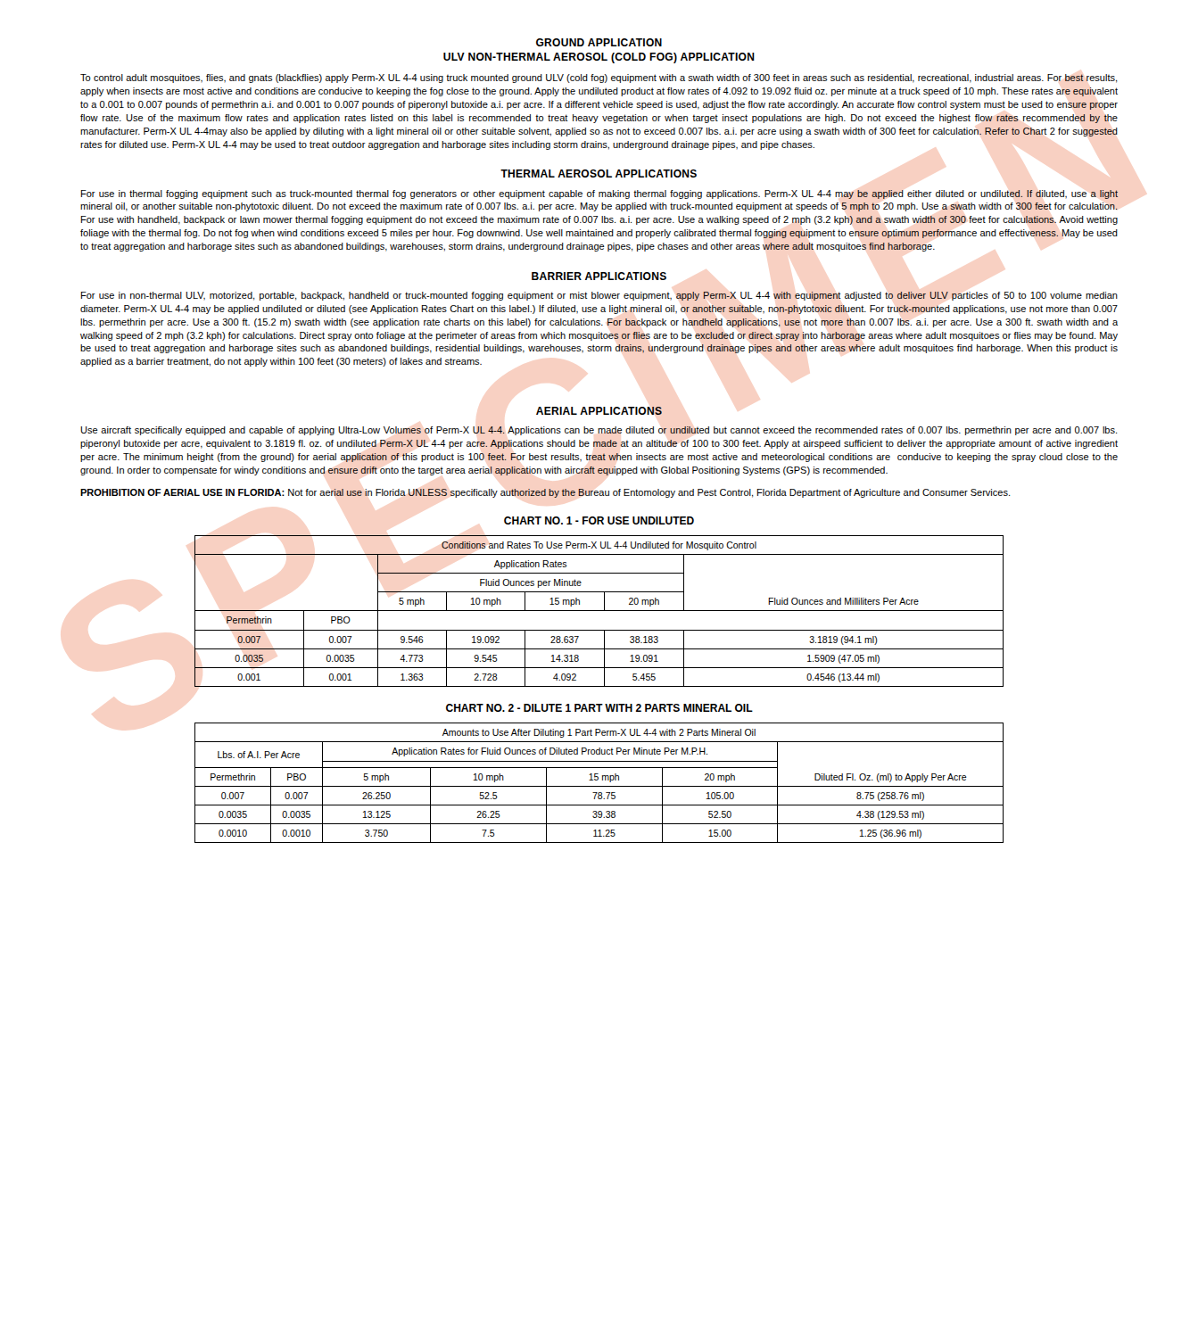SPECIMEN
GROUND APPLICATION
ULV NON-THERMAL AEROSOL (COLD FOG) APPLICATION
To control adult mosquitoes, flies, and gnats (blackflies) apply Perm-X UL 4-4 using truck mounted ground ULV (cold fog) equipment with a swath width of 300 feet in areas such as residential, recreational, industrial areas. For best results, apply when insects are most active and conditions are conducive to keeping the fog close to the ground. Apply the undiluted product at flow rates of 4.092 to 19.092 fluid oz. per minute at a truck speed of 10 mph. These rates are equivalent to a 0.001 to 0.007 pounds of permethrin a.i. and 0.001 to 0.007 pounds of piperonyl butoxide a.i. per acre. If a different vehicle speed is used, adjust the flow rate accordingly. An accurate flow control system must be used to ensure proper flow rate. Use of the maximum flow rates and application rates listed on this label is recommended to treat heavy vegetation or when target insect populations are high. Do not exceed the highest flow rates recommended by the manufacturer. Perm-X UL 4-4may also be applied by diluting with a light mineral oil or other suitable solvent, applied so as not to exceed 0.007 lbs. a.i. per acre using a swath width of 300 feet for calculation. Refer to Chart 2 for suggested rates for diluted use. Perm-X UL 4-4 may be used to treat outdoor aggregation and harborage sites including storm drains, underground drainage pipes, and pipe chases.
THERMAL AEROSOL APPLICATIONS
For use in thermal fogging equipment such as truck-mounted thermal fog generators or other equipment capable of making thermal fogging applications. Perm-X UL 4-4 may be applied either diluted or undiluted. If diluted, use a light mineral oil, or another suitable non-phytotoxic diluent. Do not exceed the maximum rate of 0.007 lbs. a.i. per acre. May be applied with truck-mounted equipment at speeds of 5 mph to 20 mph. Use a swath width of 300 feet for calculation. For use with handheld, backpack or lawn mower thermal fogging equipment do not exceed the maximum rate of 0.007 lbs. a.i. per acre. Use a walking speed of 2 mph (3.2 kph) and a swath width of 300 feet for calculations. Avoid wetting foliage with the thermal fog. Do not fog when wind conditions exceed 5 miles per hour. Fog downwind. Use well maintained and properly calibrated thermal fogging equipment to ensure optimum performance and effectiveness. May be used to treat aggregation and harborage sites such as abandoned buildings, warehouses, storm drains, underground drainage pipes, pipe chases and other areas where adult mosquitoes find harborage.
BARRIER APPLICATIONS
For use in non-thermal ULV, motorized, portable, backpack, handheld or truck-mounted fogging equipment or mist blower equipment, apply Perm-X UL 4-4 with equipment adjusted to deliver ULV particles of 50 to 100 volume median diameter. Perm-X UL 4-4 may be applied undiluted or diluted (see Application Rates Chart on this label.) If diluted, use a light mineral oil, or another suitable, non-phytotoxic diluent. For truck-mounted applications, use not more than 0.007 lbs. permethrin per acre. Use a 300 ft. (15.2 m) swath width (see application rate charts on this label) for calculations. For backpack or handheld applications, use not more than 0.007 lbs. a.i. per acre. Use a 300 ft. swath width and a walking speed of 2 mph (3.2 kph) for calculations. Direct spray onto foliage at the perimeter of areas from which mosquitoes or flies are to be excluded or direct spray into harborage areas where adult mosquitoes or flies may be found. May be used to treat aggregation and harborage sites such as abandoned buildings, residential buildings, warehouses, storm drains, underground drainage pipes and other areas where adult mosquitoes find harborage. When this product is applied as a barrier treatment, do not apply within 100 feet (30 meters) of lakes and streams.
AERIAL APPLICATIONS
Use aircraft specifically equipped and capable of applying Ultra-Low Volumes of Perm-X UL 4-4. Applications can be made diluted or undiluted but cannot exceed the recommended rates of 0.007 lbs. permethrin per acre and 0.007 lbs. piperonyl butoxide per acre, equivalent to 3.1819 fl. oz. of undiluted Perm-X UL 4-4 per acre. Applications should be made at an altitude of 100 to 300 feet. Apply at airspeed sufficient to deliver the appropriate amount of active ingredient per acre. The minimum height (from the ground) for aerial application of this product is 100 feet. For best results, treat when insects are most active and meteorological conditions are conducive to keeping the spray cloud close to the ground. In order to compensate for windy conditions and ensure drift onto the target area aerial application with aircraft equipped with Global Positioning Systems (GPS) is recommended.
PROHIBITION OF AERIAL USE IN FLORIDA: Not for aerial use in Florida UNLESS specifically authorized by the Bureau of Entomology and Pest Control, Florida Department of Agriculture and Consumer Services.
CHART NO. 1 - FOR USE UNDILUTED
| Conditions and Rates To Use Perm-X UL 4-4 Undiluted for Mosquito Control |
| | Application Rates | Fluid Ounces and Milliliters Per Acre |
| Fluid Ounces per Minute |
| 5 mph | 10 mph | 15 mph | 20 mph |
| Permethrin | PBO | | |
| 0.007 | 0.007 | 9.546 | 19.092 | 28.637 | 38.183 | 3.1819 (94.1 ml) |
| 0.0035 | 0.0035 | 4.773 | 9.545 | 14.318 | 19.091 | 1.5909 (47.05 ml) |
| 0.001 | 0.001 | 1.363 | 2.728 | 4.092 | 5.455 | 0.4546 (13.44 ml) |
CHART NO. 2 - DILUTE 1 PART WITH 2 PARTS MINERAL OIL
| Amounts to Use After Diluting 1 Part Perm-X UL 4-4 with 2 Parts Mineral Oil |
| Lbs. of A.I. Per Acre | Application Rates for Fluid Ounces of Diluted Product Per Minute Per M.P.H. | Diluted Fl. Oz. (ml) to Apply Per Acre |
| Permethrin | PBO | 5 mph | 10 mph | 15 mph | 20 mph |
| 0.007 | 0.007 | 26.250 | 52.5 | 78.75 | 105.00 | 8.75 (258.76 ml) |
| 0.0035 | 0.0035 | 13.125 | 26.25 | 39.38 | 52.50 | 4.38 (129.53 ml) |
| 0.0010 | 0.0010 | 3.750 | 7.5 | 11.25 | 15.00 | 1.25 (36.96 ml) |